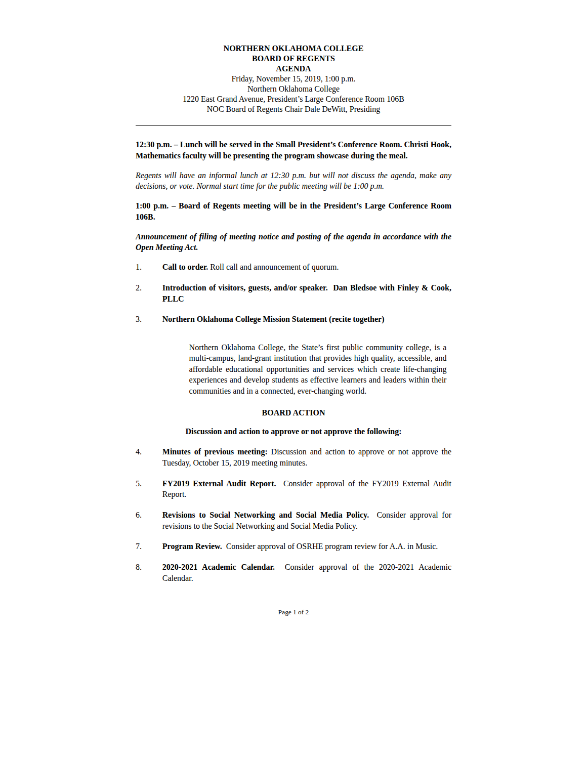NORTHERN OKLAHOMA COLLEGE
BOARD OF REGENTS
AGENDA
Friday, November 15, 2019, 1:00 p.m.
Northern Oklahoma College
1220 East Grand Avenue, President’s Large Conference Room 106B
NOC Board of Regents Chair Dale DeWitt, Presiding
12:30 p.m. – Lunch will be served in the Small President’s Conference Room. Christi Hook, Mathematics faculty will be presenting the program showcase during the meal.
Regents will have an informal lunch at 12:30 p.m. but will not discuss the agenda, make any decisions, or vote. Normal start time for the public meeting will be 1:00 p.m.
1:00 p.m. – Board of Regents meeting will be in the President’s Large Conference Room 106B.
Announcement of filing of meeting notice and posting of the agenda in accordance with the Open Meeting Act.
1. Call to order. Roll call and announcement of quorum.
2. Introduction of visitors, guests, and/or speaker. Dan Bledsoe with Finley & Cook, PLLC
3. Northern Oklahoma College Mission Statement (recite together)
Northern Oklahoma College, the State’s first public community college, is a multi-campus, land-grant institution that provides high quality, accessible, and affordable educational opportunities and services which create life-changing experiences and develop students as effective learners and leaders within their communities and in a connected, ever-changing world.
BOARD ACTION
Discussion and action to approve or not approve the following:
4. Minutes of previous meeting: Discussion and action to approve or not approve the Tuesday, October 15, 2019 meeting minutes.
5. FY2019 External Audit Report. Consider approval of the FY2019 External Audit Report.
6. Revisions to Social Networking and Social Media Policy. Consider approval for revisions to the Social Networking and Social Media Policy.
7. Program Review. Consider approval of OSRHE program review for A.A. in Music.
8. 2020-2021 Academic Calendar. Consider approval of the 2020-2021 Academic Calendar.
Page 1 of 2